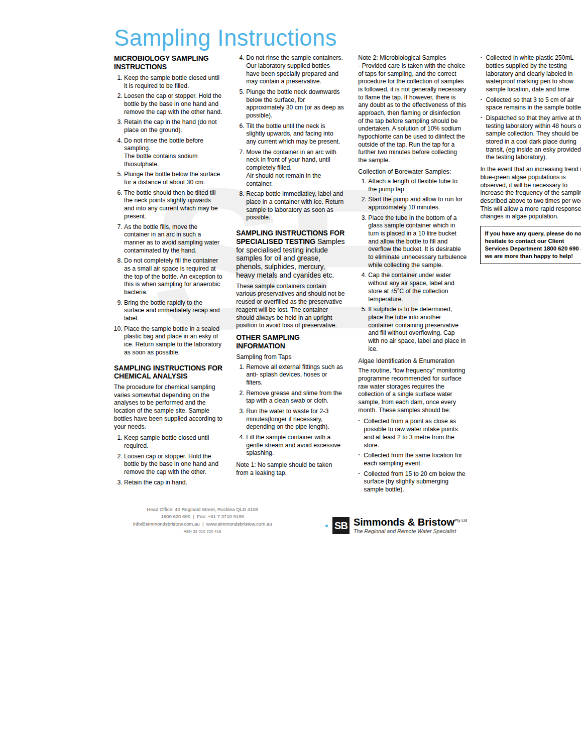Sampling Instructions
SB
Microbiology Sampling Instructions
Keep the sample bottle closed until it is required to be filled.
Loosen the cap or stopper. Hold the bottle by the base in one hand and remove the cap with the other hand.
Retain the cap in the hand (do not place on the ground).
Do not rinse the bottle before sampling.
The bottle contains sodium thiosulphate.
Plunge the bottle below the surface for a distance of about 30 cm.
The bottle should then be tilted till the neck points slightly upwards and into any current which may be present.
As the bottle fills, move the container in an arc in such a manner as to avoid sampling water contaminated by the hand.
Do not completely fill the container as a small air space is required at the top of the bottle. An exception to this is when sampling for anaerobic bacteria.
Bring the bottle rapidly to the surface and immediately recap and label.
Place the sample bottle in a sealed plastic bag and place in an esky of ice. Return sample to the laboratory as soon as possible.
Sampling Instructions for Chemical Analysis
The procedure for chemical sampling varies somewhat depending on the analyses to be performed and the location of the sample site. Sample bottles have been supplied according to your needs.
Keep sample bottle closed until required.
Loosen cap or stopper. Hold the bottle by the base in one hand and remove the cap with the other.
Retain the cap in hand.
Do not rinse the sample containers. Our laboratory supplied bottles have been specially prepared and may contain a preservative.
Plunge the bottle neck downwards below the surface, for approximately 30 cm (or as deep as possible).
Tilt the bottle until the neck is slightly upwards, and facing into any current which may be present.
Move the container in an arc with neck in front of your hand, until completely filled.
Air should not remain in the container.
Recap bottle immediatley, label and place in a container with ice. Return sample to laboratory as soon as possible.
Sampling Instructions for Specialised Testing Samples for specialised testing include samples for oil and grease, phenols, sulphides, mercury, heavy metals and cyanides etc.
These sample containers contain various preservatives and should not be reused or overfilled as the preservative reagent will be lost. The container should always be held in an upright position to avoid loss of preservative.
Other Sampling Information
Sampling from Taps
Remove all external fittings such as anti- splash devices, hoses or filters.
Remove grease and slime from the tap with a clean swab or cloth.
Run the water to waste for 2-3 minutes(longer if necessary, depending on the pipe length).
Fill the sample container with a gentle stream and avoid excessive splashing.
Note 1: No sample should be taken from a leaking tap.
Note 2: Microbiological Samples
- Provided care is taken with the choice of taps for sampling, and the correct procedure for the collection of samples is followed, it is not generally necessary to flame the tap. If however, there is any doubt as to the effectiveness of this approach, then flaming or disinfection of the tap before sampling should be undertaken. A solution of 10% sodium hypochlorite can be used to diinfect the outside of the tap. Run the tap for a further two minutes before collecting the sample.
Collection of Borewater Samples:
Attach a length of flexible tube to the pump tap.
Start the pump and allow to run for approximately 10 minutes.
Place the tube in the bottom of a glass sample container which in turn is placed in a 10 litre bucket and allow the bottle to fill and overflow the bucket. It is desirable to eliminate unnecessary turbulence while collecting the sample.
Cap the container under water without any air space, label and store at ±5˚C of the collection temperature.
If sulphide is to be determined, place the tube into another container containing preservative and fill without overflowing. Cap with no air space, label and place in ice.
Algae Identification & Enumeration
The routine, “low frequency” monitoring programme recommended for surface raw water storages requires the collection of a single surface water sample, from each dam, once every month. These samples should be:
Collected from a point as close as possible to raw water intake points and at least 2 to 3 metre from the store.
Collected from the same location for each sampling event.
Collected from 15 to 20 cm below the surface (by slightly submerging sample bottle).
Collected in white plastic 250mL bottles supplied by the testing laboratory and clearly labeled in waterproof marking pen to show sample location, date and time.
Collected so that 3 to 5 cm of air space remains in the sample bottle.
Dispatched so that they arrive at the testing laboratory within 48 hours of sample collection. They should be stored in a cool dark place during transit, (eg inside an esky provided by the testing laboratory).
In the event that an increasing trend in blue-green algae populations is observed, it will be necessary to increase the frequency of the sampling described above to two times per week. This will allow a more rapid response to changes in algae population.
If you have any query, please do not hesitate to contact our Client Services Department 1800 620 690 - we are more than happy to help!
Head Office: 40 Reginald Street, Rocklea QLD 4106
1800 620 690 | Fax: +61 7 3710 9199
info@simmondsbristow.com.au | www.simmondsbristow.com.au
ABN 33 010 252 418
●
SB
Simmonds & BristowPty Ltd
The Regional and Remote Water Specialist